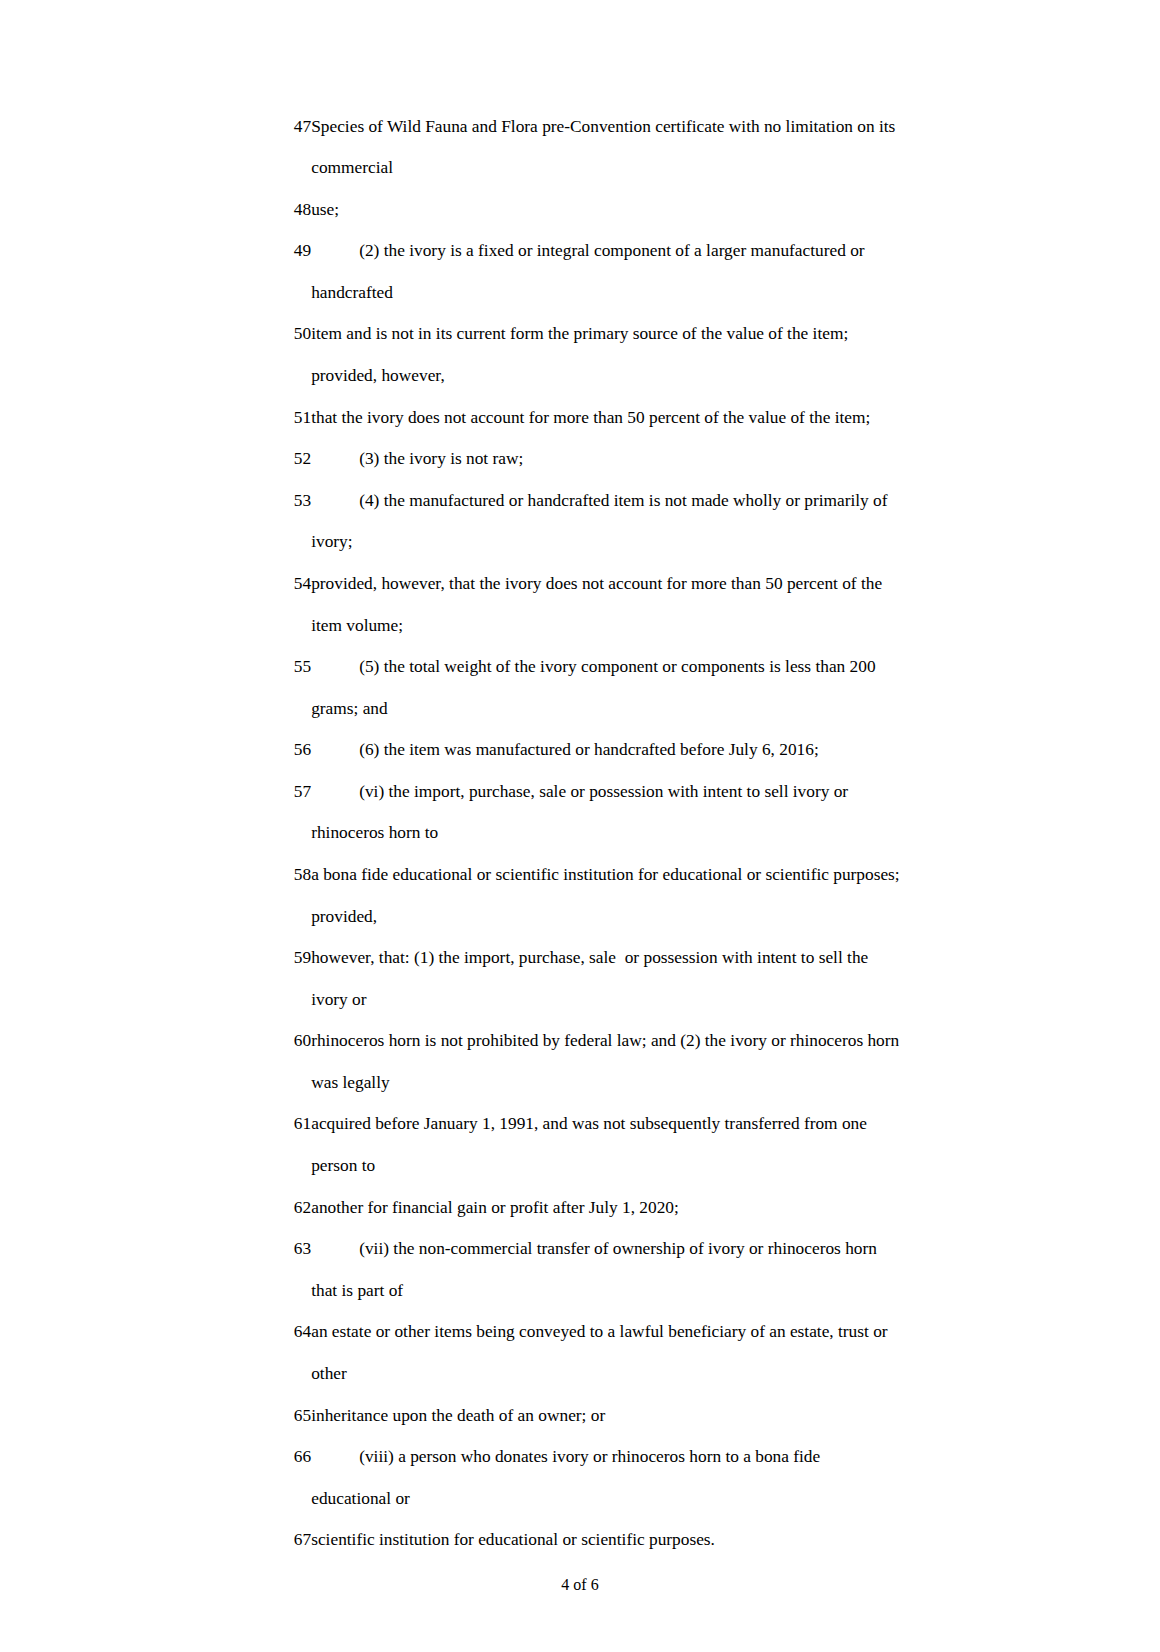| 47 | Species of Wild Fauna and Flora pre-Convention certificate with no limitation on its commercial |
| 48 | use; |
| 49 | (2) the ivory is a fixed or integral component of a larger manufactured or handcrafted |
| 50 | item and is not in its current form the primary source of the value of the item; provided, however, |
| 51 | that the ivory does not account for more than 50 percent of the value of the item; |
| 52 | (3) the ivory is not raw; |
| 53 | (4) the manufactured or handcrafted item is not made wholly or primarily of ivory; |
| 54 | provided, however, that the ivory does not account for more than 50 percent of the item volume; |
| 55 | (5) the total weight of the ivory component or components is less than 200 grams; and |
| 56 | (6) the item was manufactured or handcrafted before July 6, 2016; |
| 57 | (vi) the import, purchase, sale or possession with intent to sell ivory or rhinoceros horn to |
| 58 | a bona fide educational or scientific institution for educational or scientific purposes; provided, |
| 59 | however, that: (1) the import, purchase, sale or possession with intent to sell the ivory or |
| 60 | rhinoceros horn is not prohibited by federal law; and (2) the ivory or rhinoceros horn was legally |
| 61 | acquired before January 1, 1991, and was not subsequently transferred from one person to |
| 62 | another for financial gain or profit after July 1, 2020; |
| 63 | (vii) the non-commercial transfer of ownership of ivory or rhinoceros horn that is part of |
| 64 | an estate or other items being conveyed to a lawful beneficiary of an estate, trust or other |
| 65 | inheritance upon the death of an owner; or |
| 66 | (viii) a person who donates ivory or rhinoceros horn to a bona fide educational or |
| 67 | scientific institution for educational or scientific purposes. |
4 of 6